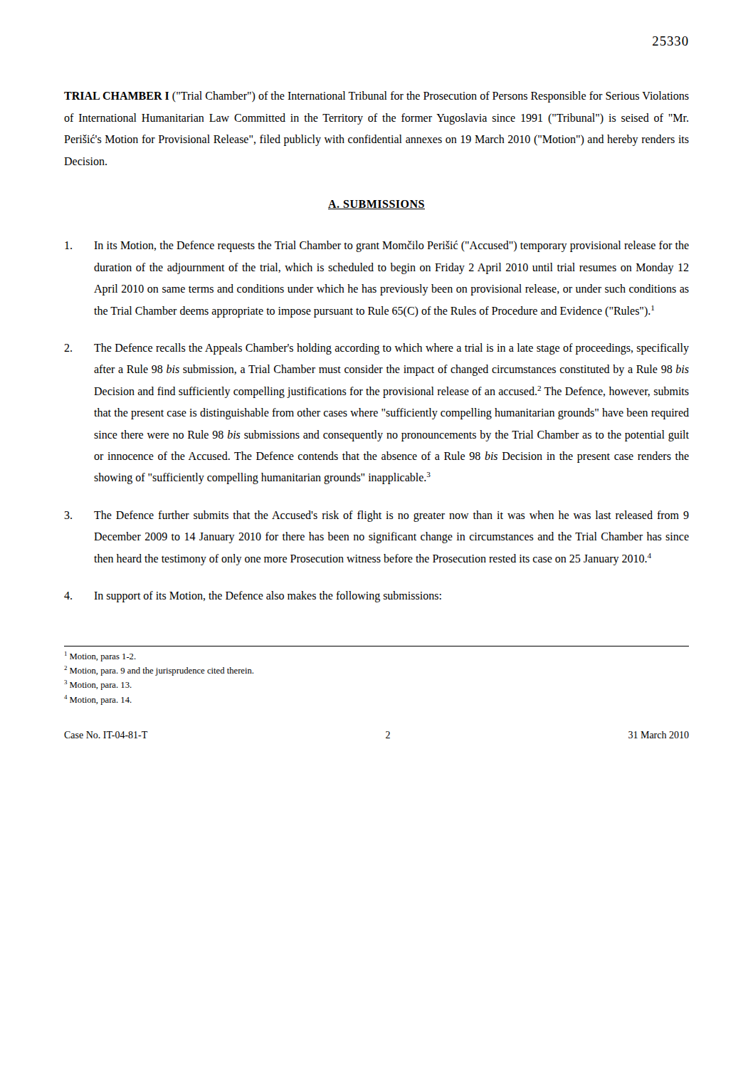25330
TRIAL CHAMBER I ("Trial Chamber") of the International Tribunal for the Prosecution of Persons Responsible for Serious Violations of International Humanitarian Law Committed in the Territory of the former Yugoslavia since 1991 ("Tribunal") is seised of "Mr. Perišić's Motion for Provisional Release", filed publicly with confidential annexes on 19 March 2010 ("Motion") and hereby renders its Decision.
A. SUBMISSIONS
1.
In its Motion, the Defence requests the Trial Chamber to grant Momčilo Perišić ("Accused") temporary provisional release for the duration of the adjournment of the trial, which is scheduled to begin on Friday 2 April 2010 until trial resumes on Monday 12 April 2010 on same terms and conditions under which he has previously been on provisional release, or under such conditions as the Trial Chamber deems appropriate to impose pursuant to Rule 65(C) of the Rules of Procedure and Evidence ("Rules").1
2.
The Defence recalls the Appeals Chamber's holding according to which where a trial is in a late stage of proceedings, specifically after a Rule 98 bis submission, a Trial Chamber must consider the impact of changed circumstances constituted by a Rule 98 bis Decision and find sufficiently compelling justifications for the provisional release of an accused.2 The Defence, however, submits that the present case is distinguishable from other cases where "sufficiently compelling humanitarian grounds" have been required since there were no Rule 98 bis submissions and consequently no pronouncements by the Trial Chamber as to the potential guilt or innocence of the Accused. The Defence contends that the absence of a Rule 98 bis Decision in the present case renders the showing of "sufficiently compelling humanitarian grounds" inapplicable.3
3.
The Defence further submits that the Accused's risk of flight is no greater now than it was when he was last released from 9 December 2009 to 14 January 2010 for there has been no significant change in circumstances and the Trial Chamber has since then heard the testimony of only one more Prosecution witness before the Prosecution rested its case on 25 January 2010.4
4.
In support of its Motion, the Defence also makes the following submissions:
1 Motion, paras 1-2.
2 Motion, para. 9 and the jurisprudence cited therein.
3 Motion, para. 13.
4 Motion, para. 14.
Case No. IT-04-81-T
2
31 March 2010